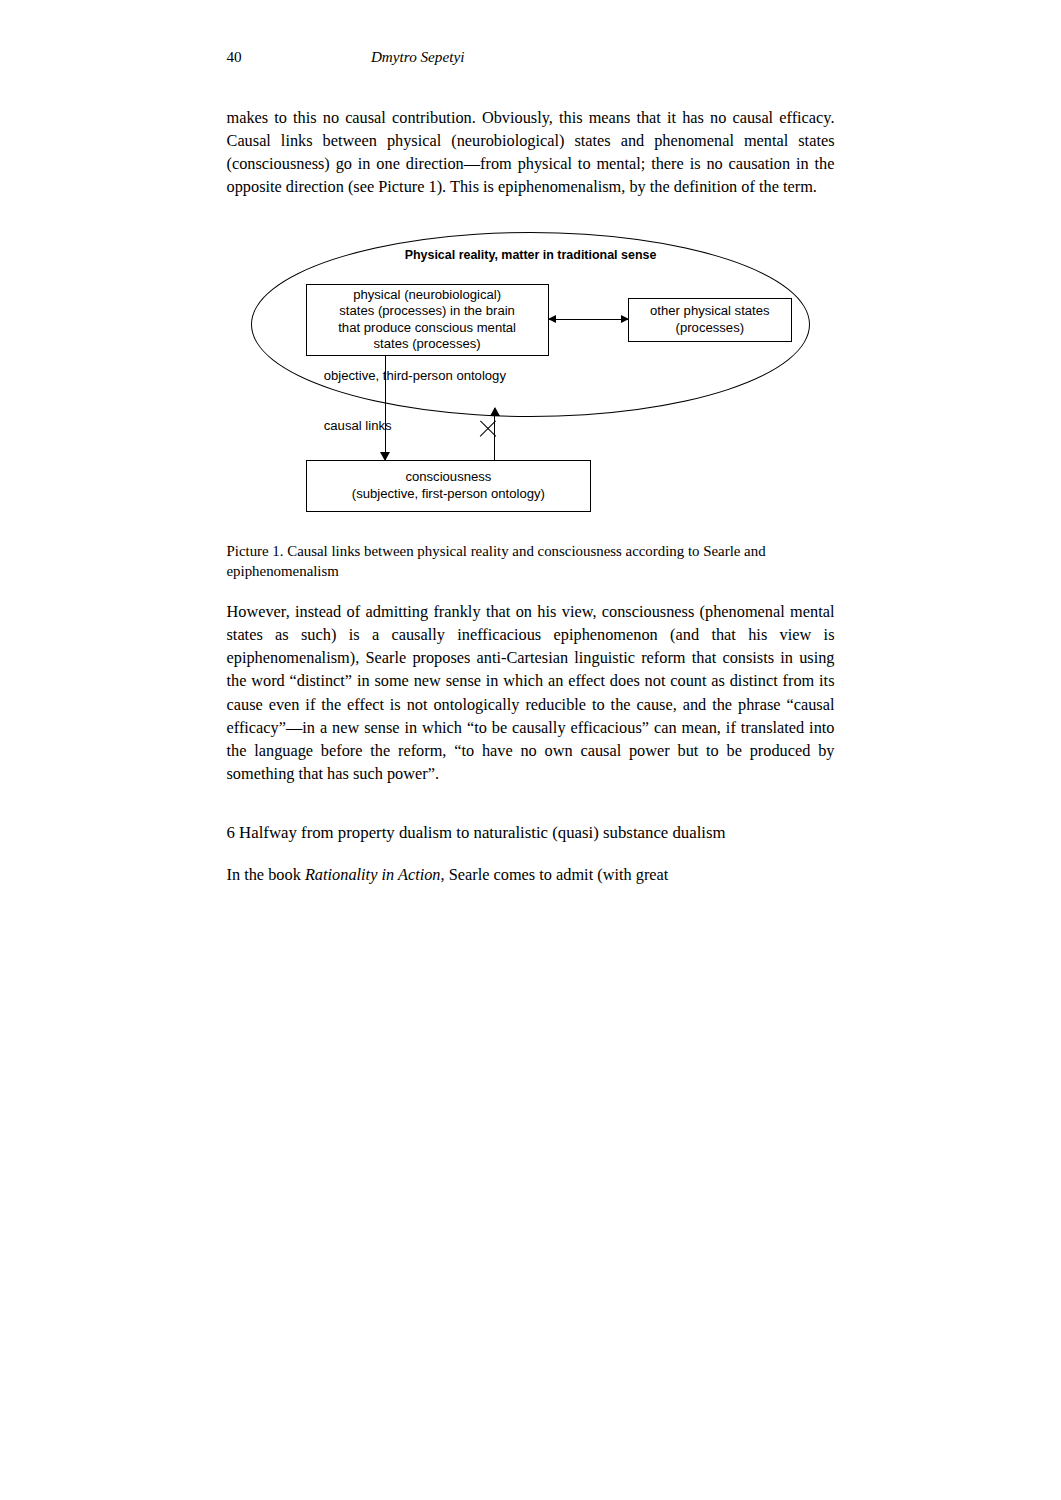40 Dmytro Sepetyi
makes to this no causal contribution. Obviously, this means that it has no causal efficacy. Causal links between physical (neurobiological) states and phenomenal mental states (consciousness) go in one direction—from physical to mental; there is no causation in the opposite direction (see Picture 1). This is epiphenomenalism, by the definition of the term.
Physical reality, matter in traditional sense
physical (neurobiological)
states (processes) in the brain
that produce conscious mental
states (processes)
other physical states
(processes)
objective, third-person ontology
causal links
consciousness
(subjective, first-person ontology)
Picture 1. Causal links between physical reality and consciousness according to Searle and epiphenomenalism
However, instead of admitting frankly that on his view, consciousness (phenomenal mental states as such) is a causally inefficacious epiphenomenon (and that his view is epiphenomenalism), Searle proposes anti-Cartesian linguistic reform that consists in using the word “distinct” in some new sense in which an effect does not count as distinct from its cause even if the effect is not ontologically reducible to the cause, and the phrase “causal efficacy”—in a new sense in which “to be causally efficacious” can mean, if translated into the language before the reform, “to have no own causal power but to be produced by something that has such power”.
6 Halfway from property dualism to naturalistic (quasi) substance dualism
In the book Rationality in Action, Searle comes to admit (with great